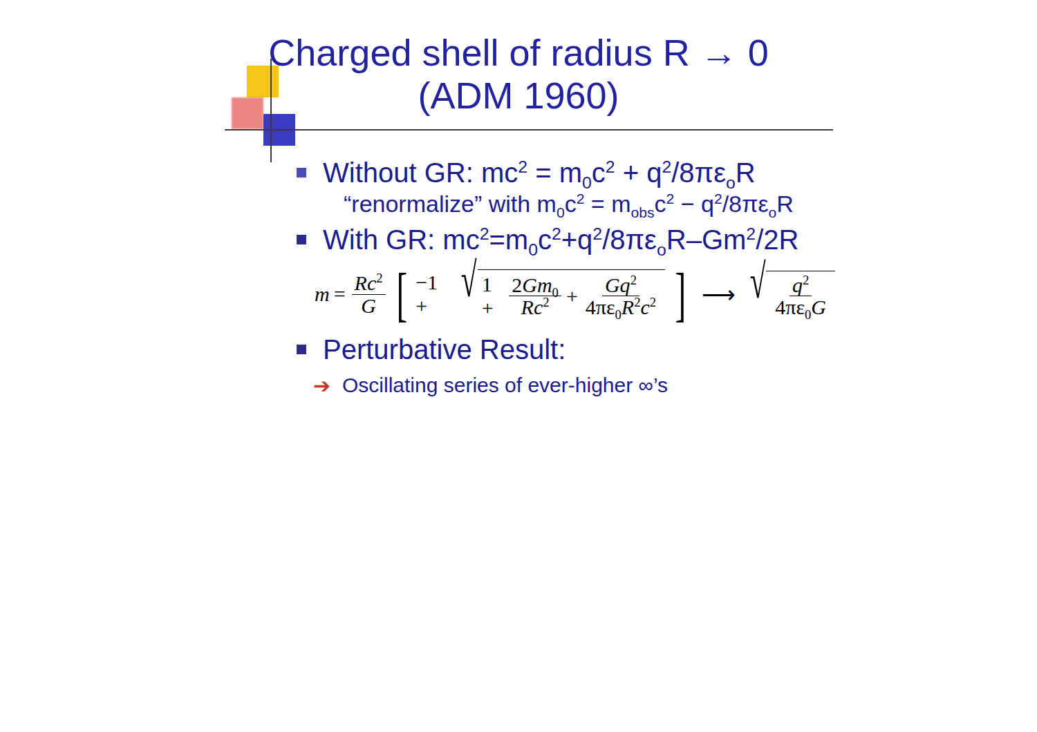Charged shell of radius R → 0
(ADM 1960)
Without GR: mc2 = m0c2 + q2/8πεoR “renormalize” with m0c2 = mobsc2 − q2/8πεoR
With GR: mc2=m0c2+q2/8πεoR–Gm2/2R
m = Rc2 G [ −1 + √ 1 + 2Gm0 Rc2 + Gq2 4πε0R2c2 ] ⟶ √ q2 4πε0G
Perturbative Result:
Oscillating series of ever-higher ∞’s